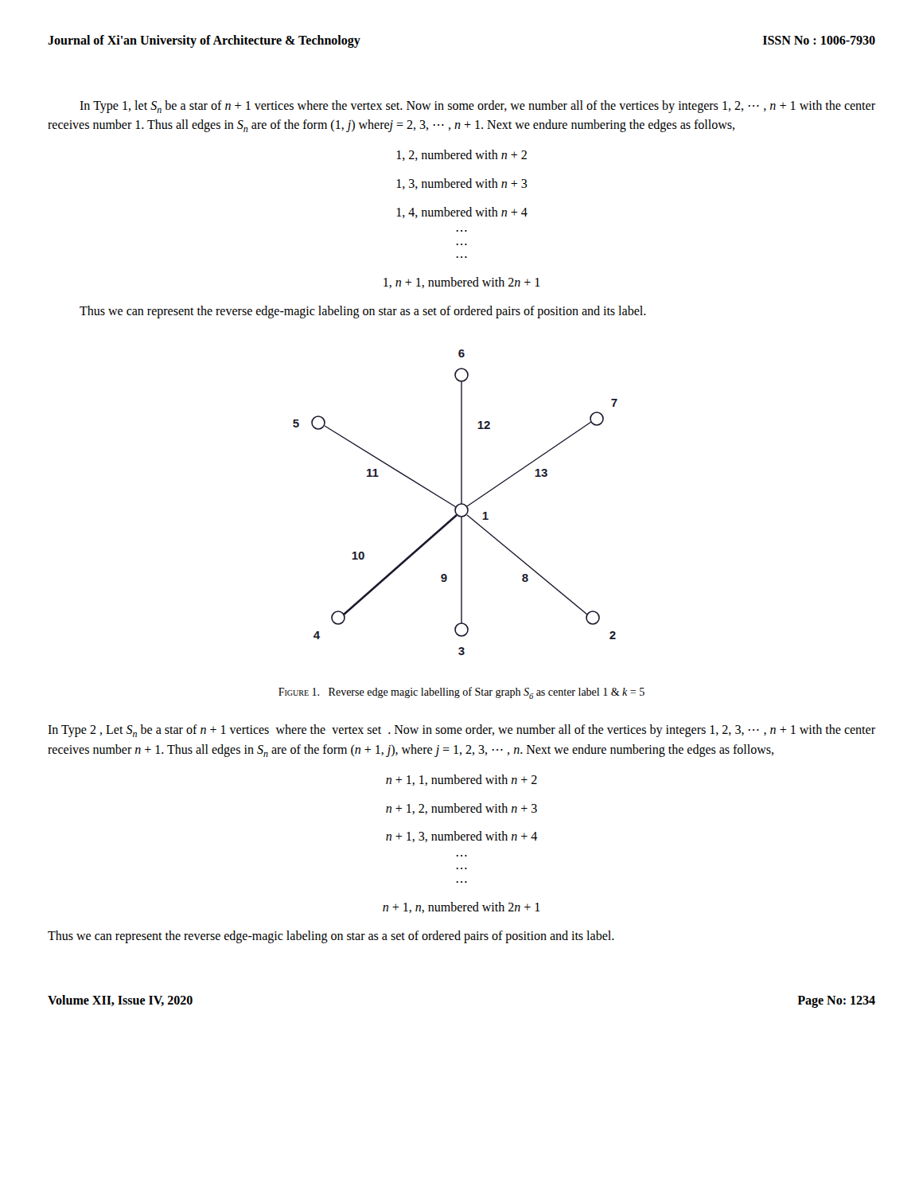Journal of Xi'an University of Architecture & Technology ISSN No : 1006-7930
In Type 1, let Sn be a star of n + 1 vertices where the vertex set. Now in some order, we number all of the vertices by integers 1, 2, ⋯ , n + 1 with the center receives number 1. Thus all edges in Sn are of the form (1, j) wherej = 2, 3, ⋯ , n + 1. Next we endure numbering the edges as follows,
1, 2, numbered with n + 2
1, 3, numbered with n + 3
1, 4, numbered with n + 4
⋯
⋯
⋯
1, n + 1, numbered with 2n + 1
Thus we can represent the reverse edge-magic labeling on star as a set of ordered pairs of position and its label.
6 5 7 4 3 2 1 12 11 13 10 9 8
Figure 1. Reverse edge magic labelling of Star graph S6 as center label 1 & k = 5
In Type 2 , Let Sn be a star of n + 1 vertices where the vertex set . Now in some order, we number all of the vertices by integers 1, 2, 3, ⋯ , n + 1 with the center receives number n + 1. Thus all edges in Sn are of the form (n + 1, j), where j = 1, 2, 3, ⋯ , n. Next we endure numbering the edges as follows,
n + 1, 1, numbered with n + 2
n + 1, 2, numbered with n + 3
n + 1, 3, numbered with n + 4
⋯
⋯
⋯
n + 1, n, numbered with 2n + 1
Thus we can represent the reverse edge-magic labeling on star as a set of ordered pairs of position and its label.
Volume XII, Issue IV, 2020 Page No: 1234